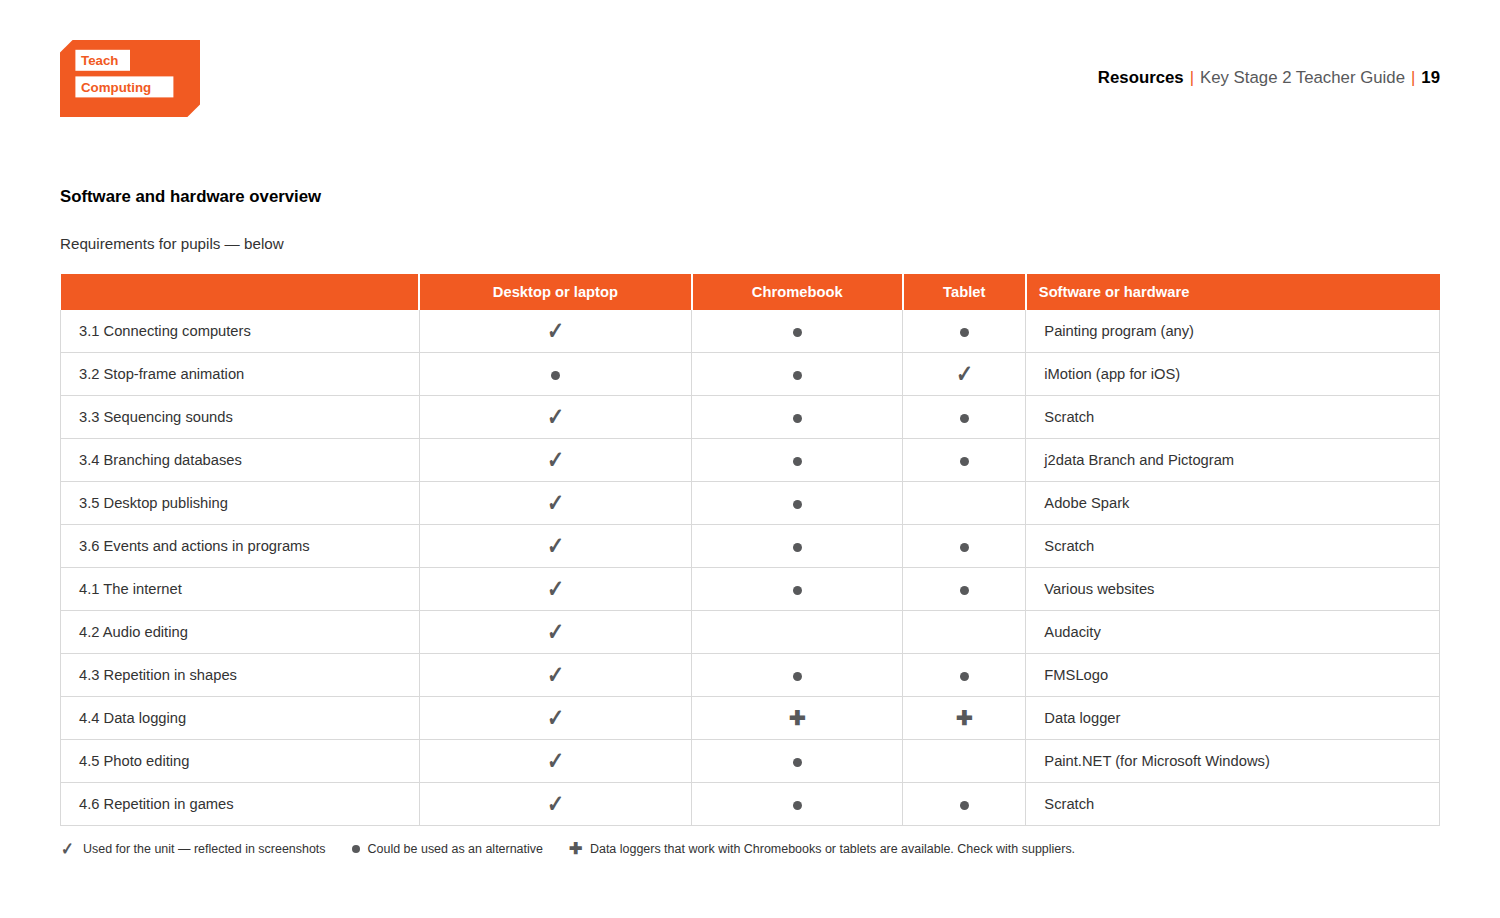Teach Computing
Resources|Key Stage 2 Teacher Guide|19
Software and hardware overview
Requirements for pupils — below
| | Desktop or laptop | Chromebook | Tablet | Software or hardware |
| --- | --- | --- | --- | --- |
| 3.1 Connecting computers | ✓ | | | Painting program (any) |
| 3.2 Stop-frame animation | | | ✓ | iMotion (app for iOS) |
| 3.3 Sequencing sounds | ✓ | | | Scratch |
| 3.4 Branching databases | ✓ | | | j2data Branch and Pictogram |
| 3.5 Desktop publishing | ✓ | | | Adobe Spark |
| 3.6 Events and actions in programs | ✓ | | | Scratch |
| 4.1 The internet | ✓ | | | Various websites |
| 4.2 Audio editing | ✓ | | | Audacity |
| 4.3 Repetition in shapes | ✓ | | | FMSLogo |
| 4.4 Data logging | ✓ | ✚ | ✚ | Data logger |
| 4.5 Photo editing | ✓ | | | Paint.NET (for Microsoft Windows) |
| 4.6 Repetition in games | ✓ | | | Scratch |
✓ Used for the unit — reflected in screenshots Could be used as an alternative ✚ Data loggers that work with Chromebooks or tablets are available. Check with suppliers.